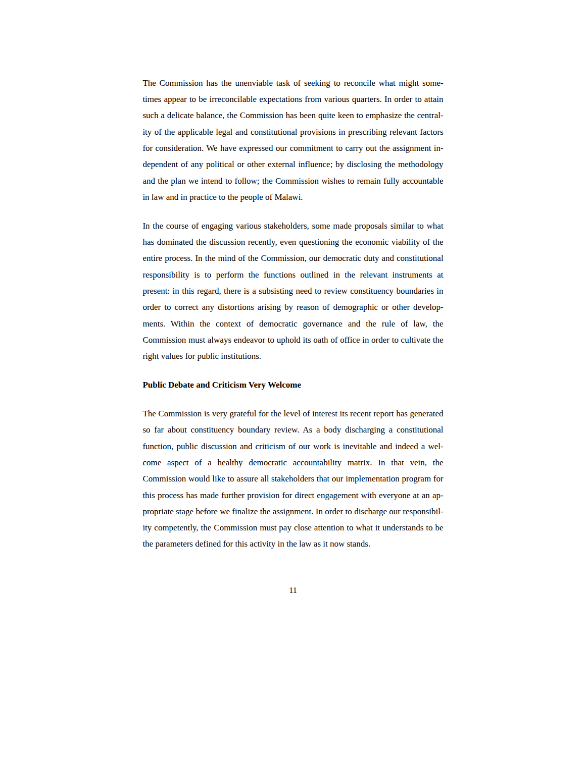The Commission has the unenviable task of seeking to reconcile what might sometimes appear to be irreconcilable expectations from various quarters. In order to attain such a delicate balance, the Commission has been quite keen to emphasize the centrality of the applicable legal and constitutional provisions in prescribing relevant factors for consideration. We have expressed our commitment to carry out the assignment independent of any political or other external influence; by disclosing the methodology and the plan we intend to follow; the Commission wishes to remain fully accountable in law and in practice to the people of Malawi.
In the course of engaging various stakeholders, some made proposals similar to what has dominated the discussion recently, even questioning the economic viability of the entire process. In the mind of the Commission, our democratic duty and constitutional responsibility is to perform the functions outlined in the relevant instruments at present: in this regard, there is a subsisting need to review constituency boundaries in order to correct any distortions arising by reason of demographic or other developments. Within the context of democratic governance and the rule of law, the Commission must always endeavor to uphold its oath of office in order to cultivate the right values for public institutions.
Public Debate and Criticism Very Welcome
The Commission is very grateful for the level of interest its recent report has generated so far about constituency boundary review. As a body discharging a constitutional function, public discussion and criticism of our work is inevitable and indeed a welcome aspect of a healthy democratic accountability matrix. In that vein, the Commission would like to assure all stakeholders that our implementation program for this process has made further provision for direct engagement with everyone at an appropriate stage before we finalize the assignment. In order to discharge our responsibility competently, the Commission must pay close attention to what it understands to be the parameters defined for this activity in the law as it now stands.
11